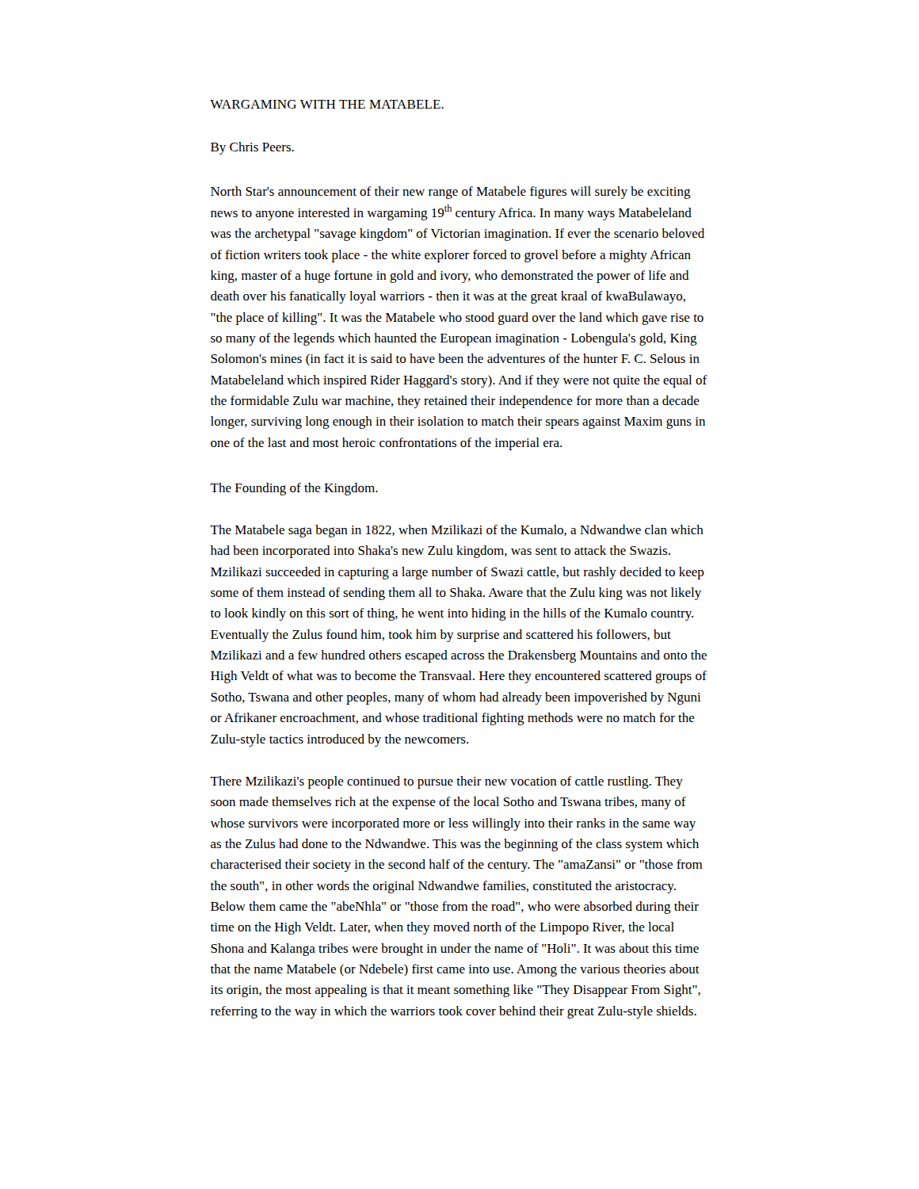Wargaming with the Matabele.
By Chris Peers.
North Star's announcement of their new range of Matabele figures will surely be exciting news to anyone interested in wargaming 19th century Africa. In many ways Matabeleland was the archetypal "savage kingdom" of Victorian imagination. If ever the scenario beloved of fiction writers took place - the white explorer forced to grovel before a mighty African king, master of a huge fortune in gold and ivory, who demonstrated the power of life and death over his fanatically loyal warriors - then it was at the great kraal of kwaBulawayo, "the place of killing". It was the Matabele who stood guard over the land which gave rise to so many of the legends which haunted the European imagination - Lobengula's gold, King Solomon's mines (in fact it is said to have been the adventures of the hunter F. C. Selous in Matabeleland which inspired Rider Haggard's story). And if they were not quite the equal of the formidable Zulu war machine, they retained their independence for more than a decade longer, surviving long enough in their isolation to match their spears against Maxim guns in one of the last and most heroic confrontations of the imperial era.
The Founding of the Kingdom.
The Matabele saga began in 1822, when Mzilikazi of the Kumalo, a Ndwandwe clan which had been incorporated into Shaka's new Zulu kingdom, was sent to attack the Swazis. Mzilikazi succeeded in capturing a large number of Swazi cattle, but rashly decided to keep some of them instead of sending them all to Shaka. Aware that the Zulu king was not likely to look kindly on this sort of thing, he went into hiding in the hills of the Kumalo country. Eventually the Zulus found him, took him by surprise and scattered his followers, but Mzilikazi and a few hundred others escaped across the Drakensberg Mountains and onto the High Veldt of what was to become the Transvaal. Here they encountered scattered groups of Sotho, Tswana and other peoples, many of whom had already been impoverished by Nguni or Afrikaner encroachment, and whose traditional fighting methods were no match for the Zulu-style tactics introduced by the newcomers.
There Mzilikazi's people continued to pursue their new vocation of cattle rustling. They soon made themselves rich at the expense of the local Sotho and Tswana tribes, many of whose survivors were incorporated more or less willingly into their ranks in the same way as the Zulus had done to the Ndwandwe. This was the beginning of the class system which characterised their society in the second half of the century. The "amaZansi" or "those from the south", in other words the original Ndwandwe families, constituted the aristocracy. Below them came the "abeNhla" or "those from the road", who were absorbed during their time on the High Veldt. Later, when they moved north of the Limpopo River, the local Shona and Kalanga tribes were brought in under the name of "Holi". It was about this time that the name Matabele (or Ndebele) first came into use. Among the various theories about its origin, the most appealing is that it meant something like "They Disappear From Sight", referring to the way in which the warriors took cover behind their great Zulu-style shields.